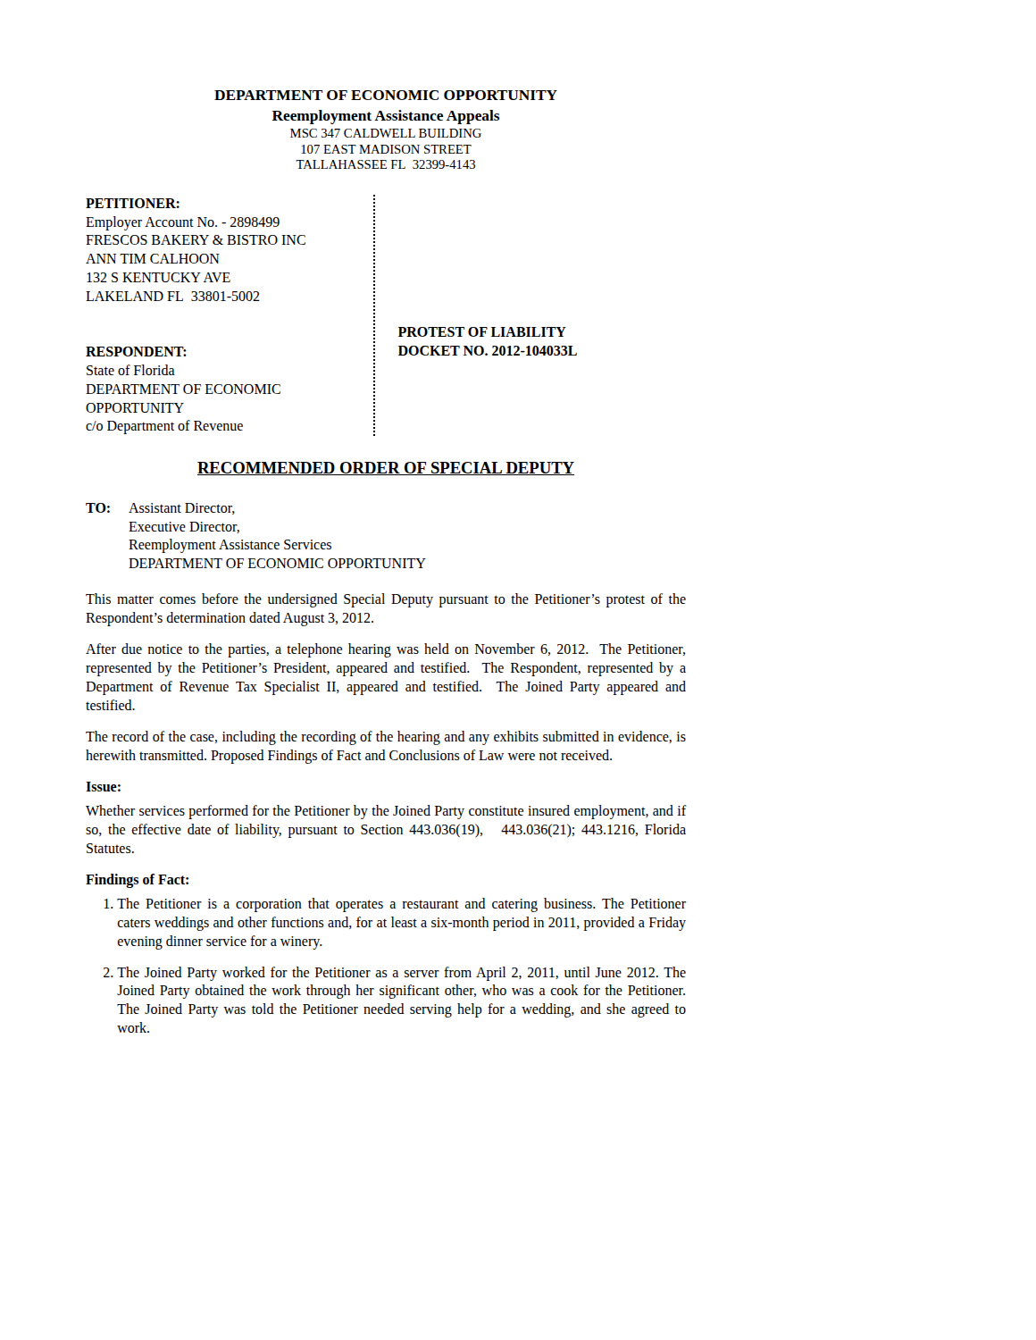DEPARTMENT OF ECONOMIC OPPORTUNITY
Reemployment Assistance Appeals
MSC 347 CALDWELL BUILDING
107 EAST MADISON STREET
TALLAHASSEE FL 32399-4143
| PETITIONER: Employer Account No. - 2898499 FRESCOS BAKERY & BISTRO INC ANN TIM CALHOON 132 S KENTUCKY AVE LAKELAND FL 33801-5002 RESPONDENT: State of Florida DEPARTMENT OF ECONOMIC OPPORTUNITY c/o Department of Revenue | | PROTEST OF LIABILITY DOCKET NO. 2012-104033L |
RECOMMENDED ORDER OF SPECIAL DEPUTY
TO: Assistant Director,
Executive Director,
Reemployment Assistance Services
DEPARTMENT OF ECONOMIC OPPORTUNITY
This matter comes before the undersigned Special Deputy pursuant to the Petitioner’s protest of the Respondent’s determination dated August 3, 2012.
After due notice to the parties, a telephone hearing was held on November 6, 2012. The Petitioner, represented by the Petitioner’s President, appeared and testified. The Respondent, represented by a Department of Revenue Tax Specialist II, appeared and testified. The Joined Party appeared and testified.
The record of the case, including the recording of the hearing and any exhibits submitted in evidence, is herewith transmitted. Proposed Findings of Fact and Conclusions of Law were not received.
Issue:
Whether services performed for the Petitioner by the Joined Party constitute insured employment, and if so, the effective date of liability, pursuant to Section 443.036(19), 443.036(21); 443.1216, Florida Statutes.
Findings of Fact:
The Petitioner is a corporation that operates a restaurant and catering business. The Petitioner caters weddings and other functions and, for at least a six-month period in 2011, provided a Friday evening dinner service for a winery.
The Joined Party worked for the Petitioner as a server from April 2, 2011, until June 2012. The Joined Party obtained the work through her significant other, who was a cook for the Petitioner. The Joined Party was told the Petitioner needed serving help for a wedding, and she agreed to work.